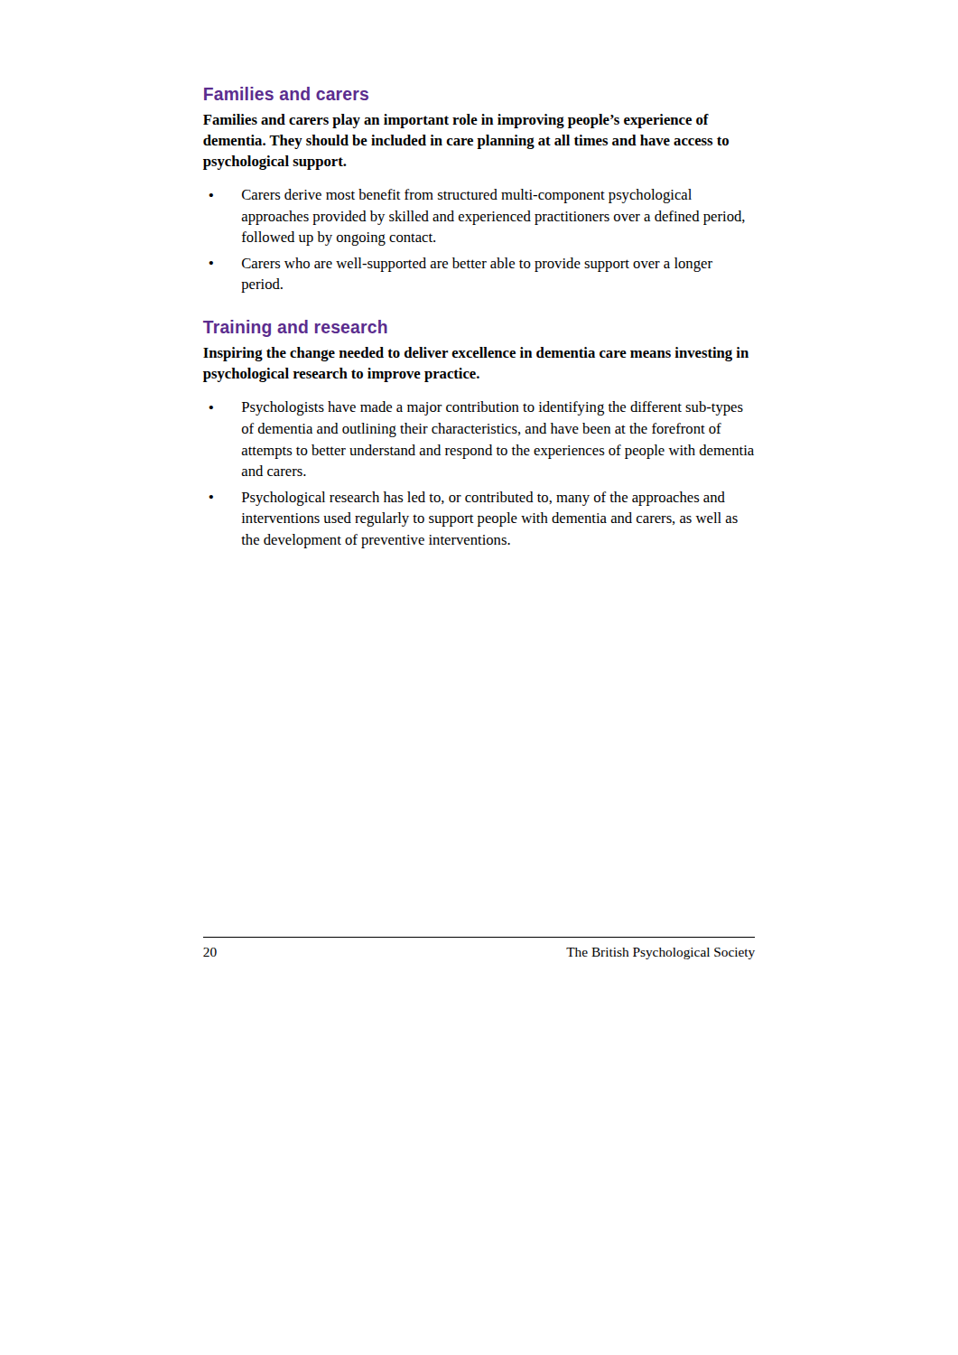Families and carers
Families and carers play an important role in improving people’s experience of dementia. They should be included in care planning at all times and have access to psychological support.
Carers derive most benefit from structured multi-component psychological approaches provided by skilled and experienced practitioners over a defined period, followed up by ongoing contact.
Carers who are well-supported are better able to provide support over a longer period.
Training and research
Inspiring the change needed to deliver excellence in dementia care means investing in psychological research to improve practice.
Psychologists have made a major contribution to identifying the different sub-types of dementia and outlining their characteristics, and have been at the forefront of attempts to better understand and respond to the experiences of people with dementia and carers.
Psychological research has led to, or contributed to, many of the approaches and interventions used regularly to support people with dementia and carers, as well as the development of preventive interventions.
20 The British Psychological Society